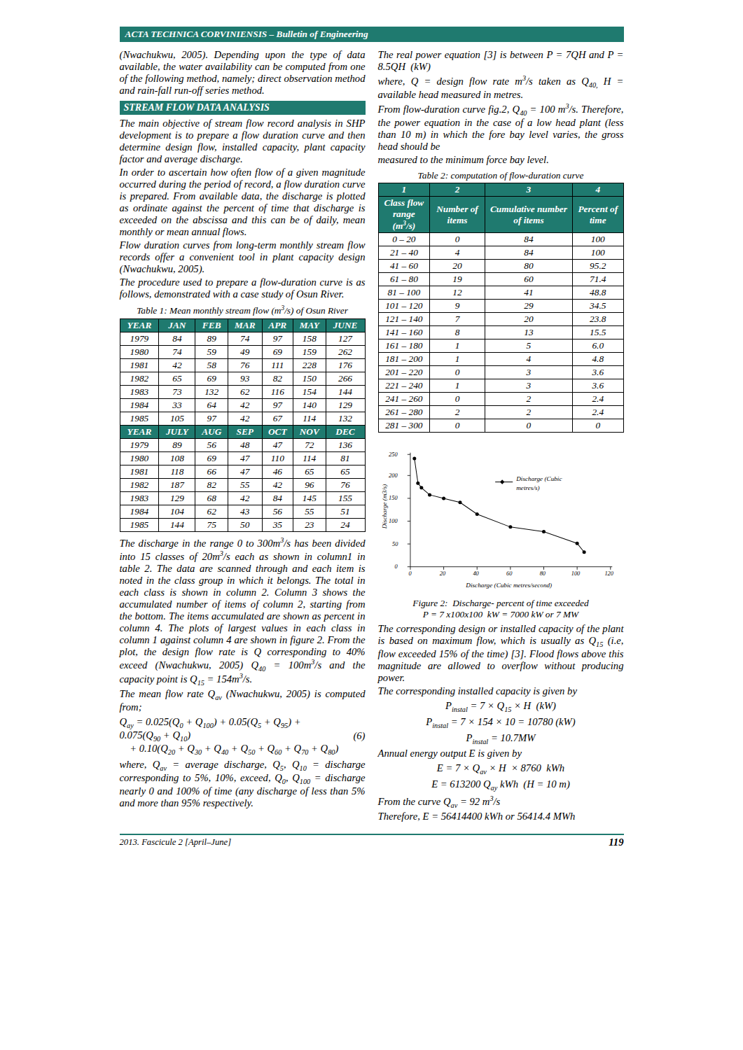ACTA TECHNICA CORVINIENSIS – Bulletin of Engineering
(Nwachukwu, 2005). Depending upon the type of data available, the water availability can be computed from one of the following method, namely; direct observation method and rain-fall run-off series method.
STREAM FLOW DATA ANALYSIS
The main objective of stream flow record analysis in SHP development is to prepare a flow duration curve and then determine design flow, installed capacity, plant capacity factor and average discharge.
In order to ascertain how often flow of a given magnitude occurred during the period of record, a flow duration curve is prepared. From available data, the discharge is plotted as ordinate against the percent of time that discharge is exceeded on the abscissa and this can be of daily, mean monthly or mean annual flows.
Flow duration curves from long-term monthly stream flow records offer a convenient tool in plant capacity design (Nwachukwu, 2005).
The procedure used to prepare a flow-duration curve is as follows, demonstrated with a case study of Osun River.
Table 1: Mean monthly stream flow (m3/s) of Osun River
| YEAR | JAN | FEB | MAR | APR | MAY | JUNE |
| --- | --- | --- | --- | --- | --- | --- |
| 1979 | 84 | 89 | 74 | 97 | 158 | 127 |
| 1980 | 74 | 59 | 49 | 69 | 159 | 262 |
| 1981 | 42 | 58 | 76 | 111 | 228 | 176 |
| 1982 | 65 | 69 | 93 | 82 | 150 | 266 |
| 1983 | 73 | 132 | 62 | 116 | 154 | 144 |
| 1984 | 33 | 64 | 42 | 97 | 140 | 129 |
| 1985 | 105 | 97 | 42 | 67 | 114 | 132 |
| YEAR | JULY | AUG | SEP | OCT | NOV | DEC |
| 1979 | 89 | 56 | 48 | 47 | 72 | 136 |
| 1980 | 108 | 69 | 47 | 110 | 114 | 81 |
| 1981 | 118 | 66 | 47 | 46 | 65 | 65 |
| 1982 | 187 | 82 | 55 | 42 | 96 | 76 |
| 1983 | 129 | 68 | 42 | 84 | 145 | 155 |
| 1984 | 104 | 62 | 43 | 56 | 55 | 51 |
| 1985 | 144 | 75 | 50 | 35 | 23 | 24 |
The discharge in the range 0 to 300m3/s has been divided into 15 classes of 20m3/s each as shown in column1 in table 2. The data are scanned through and each item is noted in the class group in which it belongs. The total in each class is shown in column 2. Column 3 shows the accumulated number of items of column 2, starting from the bottom. The items accumulated are shown as percent in column 4. The plots of largest values in each class in column 1 against column 4 are shown in figure 2. From the plot, the design flow rate is Q corresponding to 40% exceed (Nwachukwu, 2005) Q40 = 100m3/s and the capacity point is Q15 = 154m3/s.
The mean flow rate Qav (Nwachukwu, 2005) is computed from;
Qay = 0.025(Q0 + Q100) + 0.05(Q5 + Q95) + 0.075(Q90 + Q10)
+ 0.10(Q20 + Q30 + Q40 + Q50 + Q60 + Q70 + Q80)
(6)
where, Qav = average discharge, Q5, Q10 = discharge corresponding to 5%, 10%, exceed, Q0, Q100 = discharge nearly 0 and 100% of time (any discharge of less than 5% and more than 95% respectively.
The real power equation [3] is between P = 7QH and P = 8.5QH (kW)
where, Q = design flow rate m3/s taken as Q40, H = available head measured in metres.
From flow-duration curve fig.2, Q40 = 100 m3/s. Therefore, the power equation in the case of a low head plant (less than 10 m) in which the fore bay level varies, the gross head should be
measured to the minimum force bay level.
Table 2: computation of flow-duration curve
| 1 | 2 | 3 | 4 |
| --- | --- | --- | --- |
| Class flow range (m 3 /s) | Number of items | Cumulative number of items | Percent of time |
| 0 – 20 | 0 | 84 | 100 |
| 21 – 40 | 4 | 84 | 100 |
| 41 – 60 | 20 | 80 | 95.2 |
| 61 – 80 | 19 | 60 | 71.4 |
| 81 – 100 | 12 | 41 | 48.8 |
| 101 – 120 | 9 | 29 | 34.5 |
| 121 – 140 | 7 | 20 | 23.8 |
| 141 – 160 | 8 | 13 | 15.5 |
| 161 – 180 | 1 | 5 | 6.0 |
| 181 – 200 | 1 | 4 | 4.8 |
| 201 – 220 | 0 | 3 | 3.6 |
| 221 – 240 | 1 | 3 | 3.6 |
| 241 – 260 | 0 | 2 | 2.4 |
| 261 – 280 | 2 | 2 | 2.4 |
| 281 – 300 | 0 | 0 | 0 |
0 50 100 150 200 250 0 20 40 60 80 100 120 Discharge (Cubic metres/second) Discharge (m3/s) Discharge (Cubic metres/s)
Figure 2: Discharge- percent of time exceeded
P = 7 x100x100 kW = 7000 kW or 7 MW
The corresponding design or installed capacity of the plant is based on maximum flow, which is usually as Q15 (i.e, flow exceeded 15% of the time) [3]. Flood flows above this magnitude are allowed to overflow without producing power.
The corresponding installed capacity is given by
Pinstal = 7 × Q15 × H (kW)
Pinstal = 7 × 154 × 10 = 10780 (kW)
Pinstal = 10.7MW
Annual energy output E is given by
E = 7 × Qav × H × 8760 kWh
E = 613200 Qay kWh (H = 10 m)
From the curve Qav = 92 m3/s
Therefore, E = 56414400 kWh or 56414.4 MWh
2013. Fascicule 2 [April–June]
119